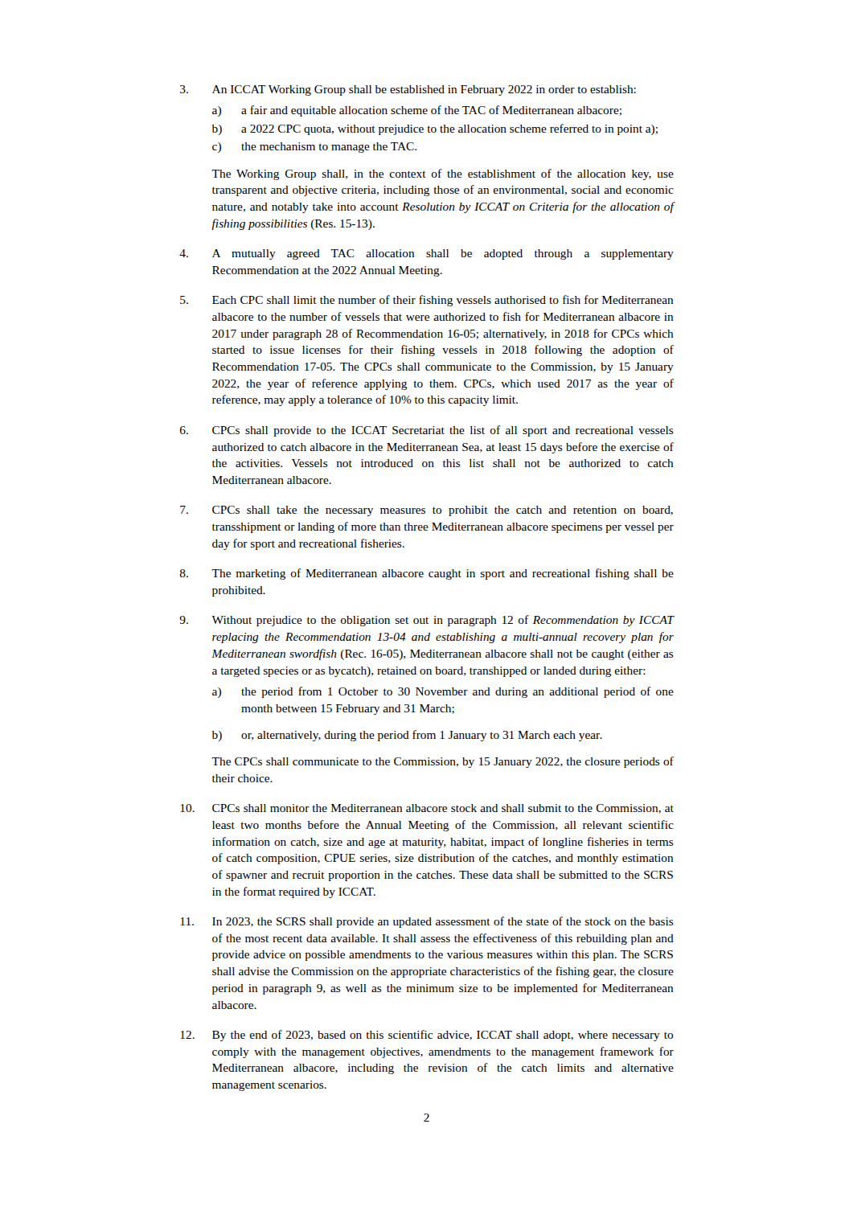An ICCAT Working Group shall be established in February 2022 in order to establish:
a fair and equitable allocation scheme of the TAC of Mediterranean albacore;
a 2022 CPC quota, without prejudice to the allocation scheme referred to in point a);
the mechanism to manage the TAC.
The Working Group shall, in the context of the establishment of the allocation key, use transparent and objective criteria, including those of an environmental, social and economic nature, and notably take into account Resolution by ICCAT on Criteria for the allocation of fishing possibilities (Res. 15-13).
A mutually agreed TAC allocation shall be adopted through a supplementary Recommendation at the 2022 Annual Meeting.
Each CPC shall limit the number of their fishing vessels authorised to fish for Mediterranean albacore to the number of vessels that were authorized to fish for Mediterranean albacore in 2017 under paragraph 28 of Recommendation 16-05; alternatively, in 2018 for CPCs which started to issue licenses for their fishing vessels in 2018 following the adoption of Recommendation 17-05. The CPCs shall communicate to the Commission, by 15 January 2022, the year of reference applying to them. CPCs, which used 2017 as the year of reference, may apply a tolerance of 10% to this capacity limit.
CPCs shall provide to the ICCAT Secretariat the list of all sport and recreational vessels authorized to catch albacore in the Mediterranean Sea, at least 15 days before the exercise of the activities. Vessels not introduced on this list shall not be authorized to catch Mediterranean albacore.
CPCs shall take the necessary measures to prohibit the catch and retention on board, transshipment or landing of more than three Mediterranean albacore specimens per vessel per day for sport and recreational fisheries.
The marketing of Mediterranean albacore caught in sport and recreational fishing shall be prohibited.
Without prejudice to the obligation set out in paragraph 12 of Recommendation by ICCAT replacing the Recommendation 13-04 and establishing a multi-annual recovery plan for Mediterranean swordfish (Rec. 16-05), Mediterranean albacore shall not be caught (either as a targeted species or as bycatch), retained on board, transhipped or landed during either:
the period from 1 October to 30 November and during an additional period of one month between 15 February and 31 March;
or, alternatively, during the period from 1 January to 31 March each year.
The CPCs shall communicate to the Commission, by 15 January 2022, the closure periods of their choice.
CPCs shall monitor the Mediterranean albacore stock and shall submit to the Commission, at least two months before the Annual Meeting of the Commission, all relevant scientific information on catch, size and age at maturity, habitat, impact of longline fisheries in terms of catch composition, CPUE series, size distribution of the catches, and monthly estimation of spawner and recruit proportion in the catches. These data shall be submitted to the SCRS in the format required by ICCAT.
In 2023, the SCRS shall provide an updated assessment of the state of the stock on the basis of the most recent data available. It shall assess the effectiveness of this rebuilding plan and provide advice on possible amendments to the various measures within this plan. The SCRS shall advise the Commission on the appropriate characteristics of the fishing gear, the closure period in paragraph 9, as well as the minimum size to be implemented for Mediterranean albacore.
By the end of 2023, based on this scientific advice, ICCAT shall adopt, where necessary to comply with the management objectives, amendments to the management framework for Mediterranean albacore, including the revision of the catch limits and alternative management scenarios.
2